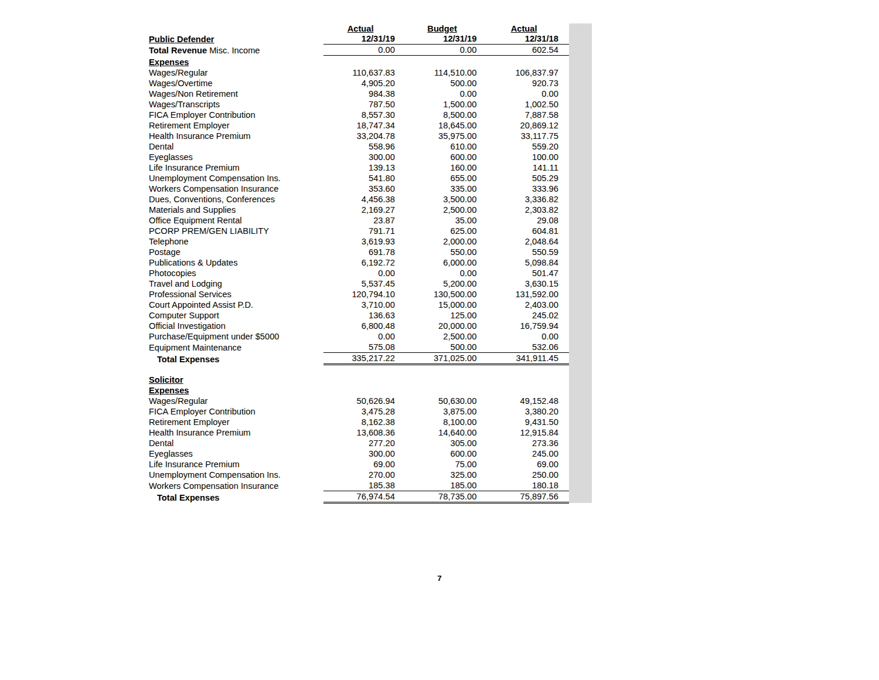| | Actual | Budget | Actual | |
| Public Defender | 12/31/19 | 12/31/19 | 12/31/18 | |
| Total Revenue Misc. Income | 0.00 | 0.00 | 602.54 | |
| Expenses | | | | |
| Wages/Regular | 110,637.83 | 114,510.00 | 106,837.97 | |
| Wages/Overtime | 4,905.20 | 500.00 | 920.73 | |
| Wages/Non Retirement | 984.38 | 0.00 | 0.00 | |
| Wages/Transcripts | 787.50 | 1,500.00 | 1,002.50 | |
| FICA Employer Contribution | 8,557.30 | 8,500.00 | 7,887.58 | |
| Retirement Employer | 18,747.34 | 18,645.00 | 20,869.12 | |
| Health Insurance Premium | 33,204.78 | 35,975.00 | 33,117.75 | |
| Dental | 558.96 | 610.00 | 559.20 | |
| Eyeglasses | 300.00 | 600.00 | 100.00 | |
| Life Insurance Premium | 139.13 | 160.00 | 141.11 | |
| Unemployment Compensation Ins. | 541.80 | 655.00 | 505.29 | |
| Workers Compensation Insurance | 353.60 | 335.00 | 333.96 | |
| Dues, Conventions, Conferences | 4,456.38 | 3,500.00 | 3,336.82 | |
| Materials and Supplies | 2,169.27 | 2,500.00 | 2,303.82 | |
| Office Equipment Rental | 23.87 | 35.00 | 29.08 | |
| PCORP PREM/GEN LIABILITY | 791.71 | 625.00 | 604.81 | |
| Telephone | 3,619.93 | 2,000.00 | 2,048.64 | |
| Postage | 691.78 | 550.00 | 550.59 | |
| Publications & Updates | 6,192.72 | 6,000.00 | 5,098.84 | |
| Photocopies | 0.00 | 0.00 | 501.47 | |
| Travel and Lodging | 5,537.45 | 5,200.00 | 3,630.15 | |
| Professional Services | 120,794.10 | 130,500.00 | 131,592.00 | |
| Court Appointed Assist P.D. | 3,710.00 | 15,000.00 | 2,403.00 | |
| Computer Support | 136.63 | 125.00 | 245.02 | |
| Official Investigation | 6,800.48 | 20,000.00 | 16,759.94 | |
| Purchase/Equipment under $5000 | 0.00 | 2,500.00 | 0.00 | |
| Equipment Maintenance | 575.08 | 500.00 | 532.06 | |
| Total Expenses | 335,217.22 | 371,025.00 | 341,911.45 | |
| Solicitor | | | | |
| Expenses | | | | |
| Wages/Regular | 50,626.94 | 50,630.00 | 49,152.48 | |
| FICA Employer Contribution | 3,475.28 | 3,875.00 | 3,380.20 | |
| Retirement Employer | 8,162.38 | 8,100.00 | 9,431.50 | |
| Health Insurance Premium | 13,608.36 | 14,640.00 | 12,915.84 | |
| Dental | 277.20 | 305.00 | 273.36 | |
| Eyeglasses | 300.00 | 600.00 | 245.00 | |
| Life Insurance Premium | 69.00 | 75.00 | 69.00 | |
| Unemployment Compensation Ins. | 270.00 | 325.00 | 250.00 | |
| Workers Compensation Insurance | 185.38 | 185.00 | 180.18 | |
| Total Expenses | 76,974.54 | 78,735.00 | 75,897.56 | |
7